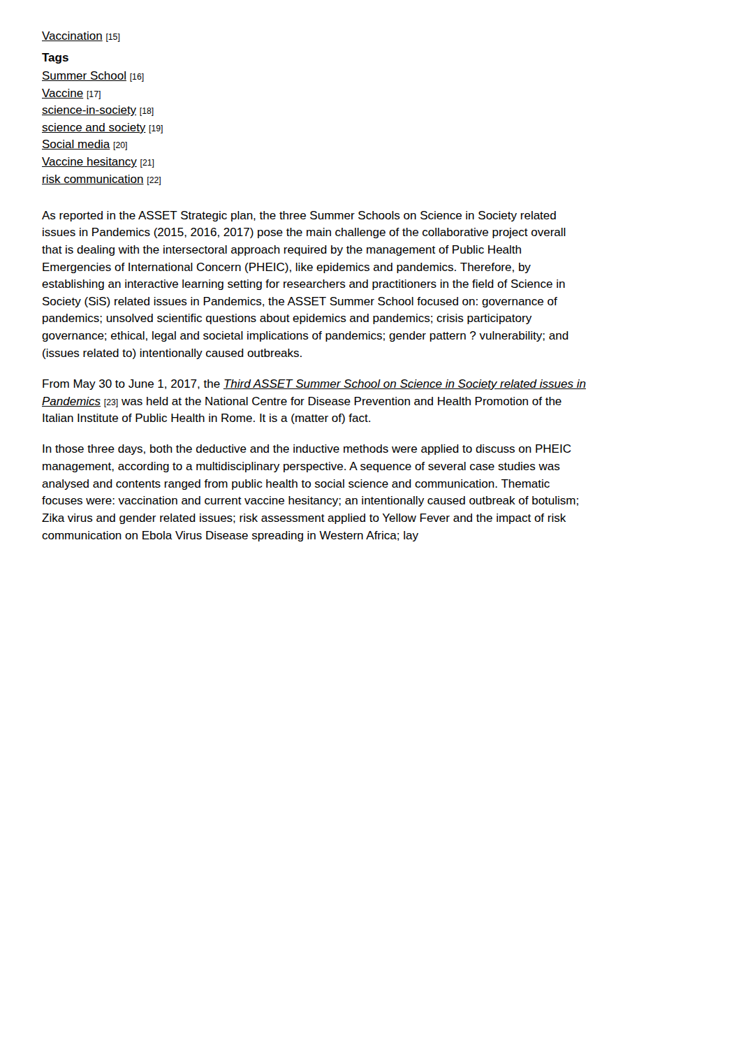Vaccination [15]
Tags
Summer School [16]
Vaccine [17]
science-in-society [18]
science and society [19]
Social media [20]
Vaccine hesitancy [21]
risk communication [22]
As reported in the ASSET Strategic plan, the three Summer Schools on Science in Society related issues in Pandemics (2015, 2016, 2017) pose the main challenge of the collaborative project overall that is dealing with the intersectoral approach required by the management of Public Health Emergencies of International Concern (PHEIC), like epidemics and pandemics. Therefore, by establishing an interactive learning setting for researchers and practitioners in the field of Science in Society (SiS) related issues in Pandemics, the ASSET Summer School focused on: governance of pandemics; unsolved scientific questions about epidemics and pandemics; crisis participatory governance; ethical, legal and societal implications of pandemics; gender pattern ? vulnerability; and (issues related to) intentionally caused outbreaks.
From May 30 to June 1, 2017, the Third ASSET Summer School on Science in Society related issues in Pandemics [23] was held at the National Centre for Disease Prevention and Health Promotion of the Italian Institute of Public Health in Rome. It is a (matter of) fact.
In those three days, both the deductive and the inductive methods were applied to discuss on PHEIC management, according to a multidisciplinary perspective. A sequence of several case studies was analysed and contents ranged from public health to social science and communication. Thematic focuses were: vaccination and current vaccine hesitancy; an intentionally caused outbreak of botulism; Zika virus and gender related issues; risk assessment applied to Yellow Fever and the impact of risk communication on Ebola Virus Disease spreading in Western Africa; lay